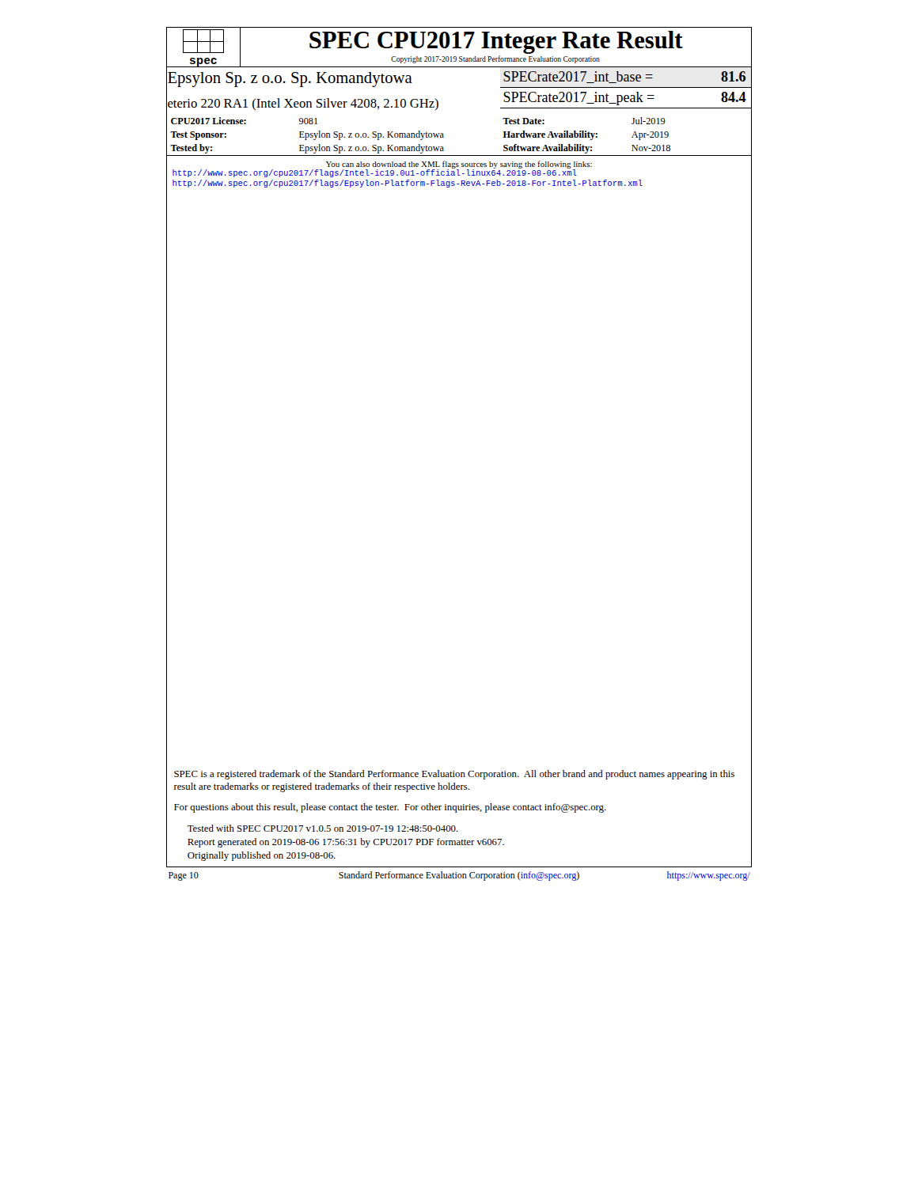| spec | SPEC CPU2017 Integer Rate Result Copyright 2017-2019 Standard Performance Evaluation Corporation |
| Epsylon Sp. z o.o. Sp. Komandytowa eterio 220 RA1 (Intel Xeon Silver 4208, 2.10 GHz) | SPECrate2017_int_base = 81.6 SPECrate2017_int_peak = 84.4 |
| CPU2017 License: | 9081 | Test Date: | Jul-2019 |
| Test Sponsor: | Epsylon Sp. z o.o. Sp. Komandytowa | Hardware Availability: | Apr-2019 |
| Tested by: | Epsylon Sp. z o.o. Sp. Komandytowa | Software Availability: | Nov-2018 |
You can also download the XML flags sources by saving the following links: http://www.spec.org/cpu2017/flags/Intel-ic19.0u1-official-linux64.2019-08-06.xml http://www.spec.org/cpu2017/flags/Epsylon-Platform-Flags-RevA-Feb-2018-For-Intel-Platform.xml
SPEC is a registered trademark of the Standard Performance Evaluation Corporation. All other brand and product names appearing in this result are trademarks or registered trademarks of their respective holders.
For questions about this result, please contact the tester. For other inquiries, please contact info@spec.org.
Tested with SPEC CPU2017 v1.0.5 on 2019-07-19 12:48:50-0400.
Report generated on 2019-08-06 17:56:31 by CPU2017 PDF formatter v6067.
Originally published on 2019-08-06.
| Page 10 | Standard Performance Evaluation Corporation ( info@spec.org ) | https://www.spec.org/ |